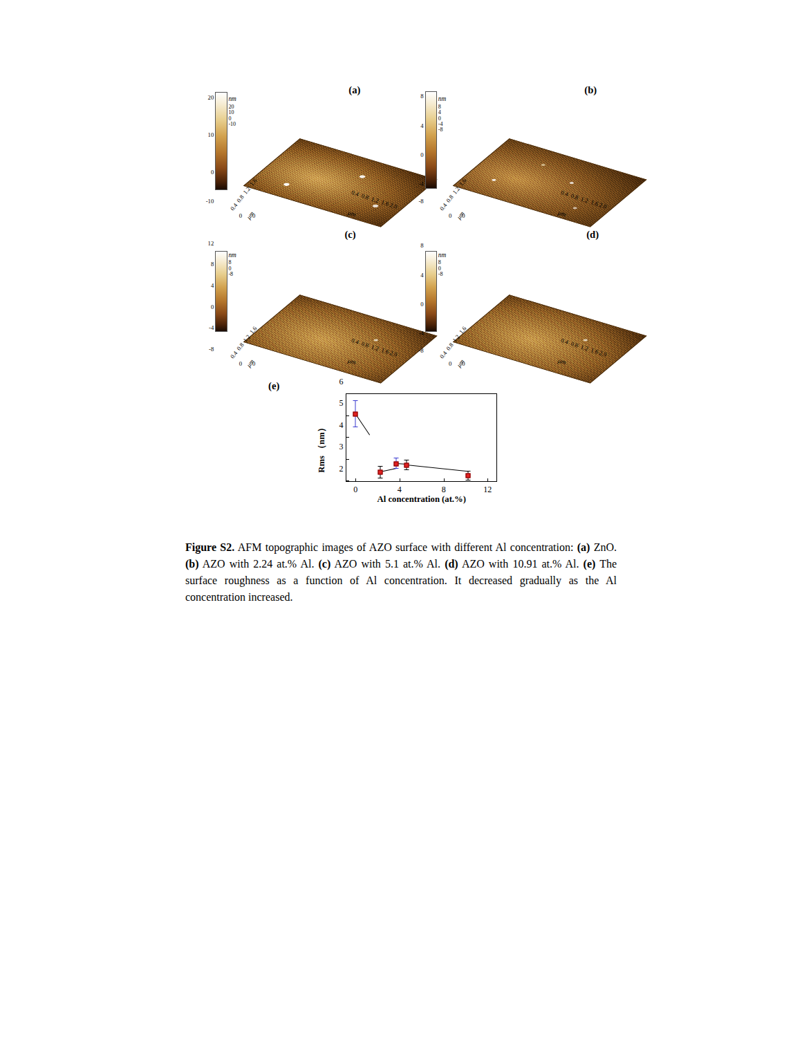(a)
20 10 0 -10
nm
20
10
0
-10
0.4 0.8 1.2 1.6
μm
0
0
0.4 0.8 1.2 1.6 2.0
μm
(b)
8 4 0 -4 -8
nm
8
4
0
-4
-8
0.4 0.8 1.2 1.6
μm
0
0
0.4 0.8 1.2 1.6 2.0
μm
(c)
12 8 4 0 -4 -8
nm
8
0
-8
0.4 0.8 1.2 1.6
μm
0
0
0.4 0.8 1.2 1.6 2.0
μm
(d)
8 4 0 -4 -8
nm
8
0
-8
0.4 0.8 1.2 1.6
μm
0
0
0.4 0.8 1.2 1.6 2.0
μm
(e)
Rms （nm）
Al concentration (at.%)
2
3
4
5
6
0
4
8
12
Figure S2. AFM topographic images of AZO surface with different Al concentration: (a) ZnO. (b) AZO with 2.24 at.% Al. (c) AZO with 5.1 at.% Al. (d) AZO with 10.91 at.% Al. (e) The surface roughness as a function of Al concentration. It decreased gradually as the Al concentration increased.